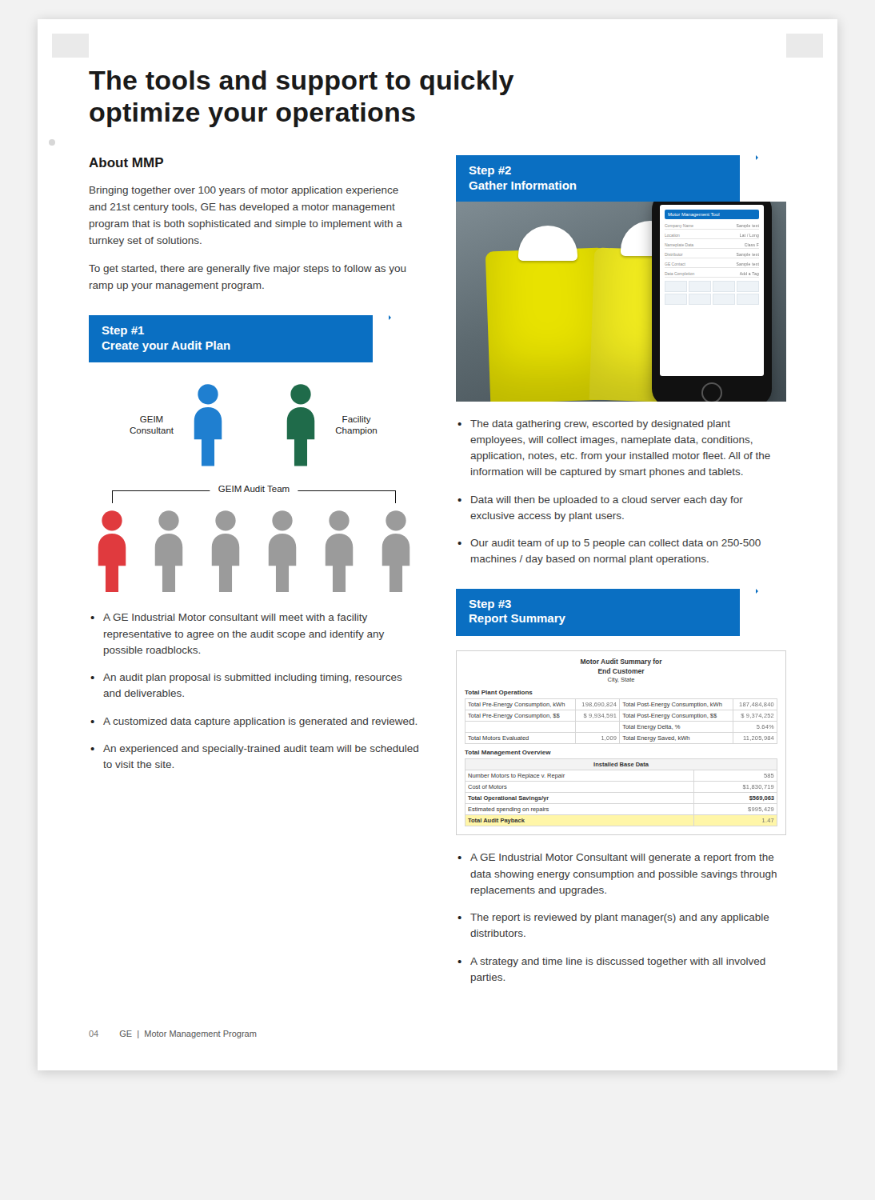The tools and support to quickly optimize your operations
About MMP
Bringing together over 100 years of motor application experience and 21st century tools, GE has developed a motor management program that is both sophisticated and simple to implement with a turnkey set of solutions.
To get started, there are generally five major steps to follow as you ramp up your management program.
Step #1 Create your Audit Plan
GEIM
Consultant
Facility
Champion
GEIM Audit Team
A GE Industrial Motor consultant will meet with a facility representative to agree on the audit scope and identify any possible roadblocks.
An audit plan proposal is submitted including timing, resources and deliverables.
A customized data capture application is generated and reviewed.
An experienced and specially-trained audit team will be scheduled to visit the site.
Step #2 Gather Information
Motor Management Tool
Company Name Sample text
Location Lat / Long
Nameplate Data Class F
Distributor Sample text
GE Contact Sample text
Data Completion Add a Tag
The data gathering crew, escorted by designated plant employees, will collect images, nameplate data, conditions, application, notes, etc. from your installed motor fleet. All of the information will be captured by smart phones and tablets.
Data will then be uploaded to a cloud server each day for exclusive access by plant users.
Our audit team of up to 5 people can collect data on 250-500 machines / day based on normal plant operations.
Step #3 Report Summary
Motor Audit Summary for
End Customer
City, State
Total Plant Operations
| Total Pre-Energy Consumption, kWh | 198,690,824 | Total Post-Energy Consumption, kWh | 187,484,840 |
| Total Pre-Energy Consumption, $$ | $ 9,934,591 | Total Post-Energy Consumption, $$ | $ 9,374,252 |
| | | Total Energy Delta, % | 5.64% |
| Total Motors Evaluated | 1,009 | Total Energy Saved, kWh | 11,205,984 |
Total Management Overview
| Installed Base Data |
| Number Motors to Replace v. Repair | 585 |
| Cost of Motors | $1,830,719 |
| Total Operational Savings/yr | $569,063 |
| Estimated spending on repairs | $995,429 |
| Total Audit Payback | 1.47 |
A GE Industrial Motor Consultant will generate a report from the data showing energy consumption and possible savings through replacements and upgrades.
The report is reviewed by plant manager(s) and any applicable distributors.
A strategy and time line is discussed together with all involved parties.
04 GE | Motor Management Program